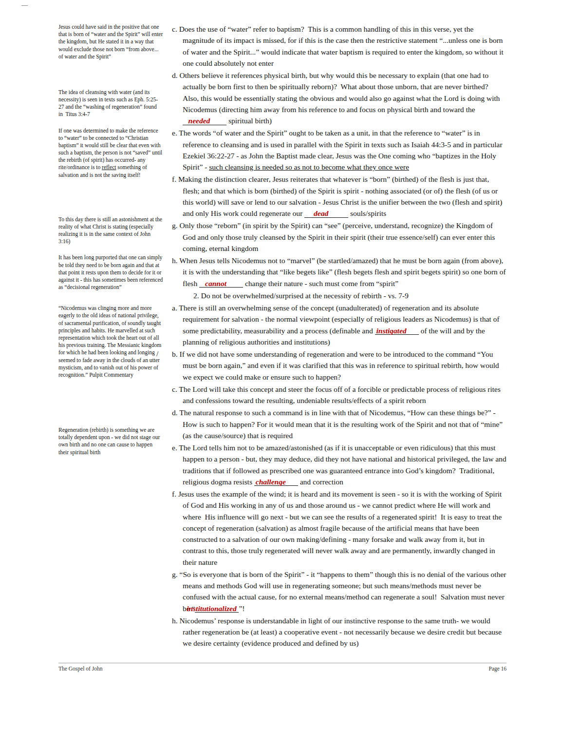Jesus could have said in the positive that one that is born of “water and the Spirit” will enter the kingdom, but He stated it in a way that would exclude those not born “from above... of water and the Spirit”
The idea of cleansing with water (and its necessity) is seen in texts such as Eph. 5:25-27 and the “washing of regeneration” found in Titus 3:4-7
If one was determined to make the reference to “water” to be connected to “Christian baptism” it would still be clear that even with such a baptism, the person is not “saved” until the rebirth (of spirit) has occurred- any rite/ordinance is to reflect something of salvation and is not the saving itself!
To this day there is still an astonishment at the reality of what Christ is stating (especially realizing it is in the same context of John 3:16)
It has been long purported that one can simply be told they need to be born again and that at that point it rests upon them to decide for it or against it - this has sometimes been referenced as “decisional regeneration”
“Nicodemus was clinging more and more eagerly to the old ideas of national privilege, of sacramental purification, of soundly taught principles and habits. He marvelled at such representation which took the heart out of all his previous training. The Messianic kingdom for which he had been looking and longing seemed to fade away in the clouds of an utter mysticism, and to vanish out of his power of recognition.” Pulpit Commentary
Regeneration (rebirth) is something we are totally dependent upon - we did not stage our own birth and no one can cause to happen their spiritual birth
c. Does the use of “water” refer to baptism? This is a common handling of this in this verse, yet the magnitude of its impact is missed, for if this is the case then the restrictive statement “...unless one is born of water and the Spirit...” would indicate that water baptism is required to enter the kingdom, so without it one could absolutely not enter
d. Others believe it references physical birth, but why would this be necessary to explain (that one had to actually be born first to then be spiritually reborn)? What about those unborn, that are never birthed? Also, this would be essentially stating the obvious and would also go against what the Lord is doing with Nicodemus (directing him away from his reference to and focus on physical birth and toward the needed spiritual birth)
e. The words “of water and the Spirit” ought to be taken as a unit, in that the reference to “water” is in reference to cleansing and is used in parallel with the Spirit in texts such as Isaiah 44:3-5 and in particular Ezekiel 36:22-27 - as John the Baptist made clear, Jesus was the One coming who “baptizes in the Holy Spirit” - such cleansing is needed so as not to become what they once were
f. Making the distinction clearer, Jesus reiterates that whatever is “born” (birthed) of the flesh is just that, flesh; and that which is born (birthed) of the Spirit is spirit - nothing associated (or of) the flesh (of us or this world) will save or lend to our salvation - Jesus Christ is the unifier between the two (flesh and spirit) and only His work could regenerate our dead souls/spirits
g. Only those “reborn” (in spirit by the Spirit) can “see” (perceive, understand, recognize) the Kingdom of God and only those truly cleansed by the Spirit in their spirit (their true essence/self) can ever enter this coming, eternal kingdom
h. When Jesus tells Nicodemus not to “marvel” (be startled/amazed) that he must be born again (from above), it is with the understanding that “like begets like” (flesh begets flesh and spirit begets spirit) so one born of flesh cannot change their nature - such must come from “spirit”
2. Do not be overwhelmed/surprised at the necessity of rebirth - vs. 7-9
a. There is still an overwhelming sense of the concept (unadulterated) of regeneration and its absolute requirement for salvation - the normal viewpoint (especially of religious leaders as Nicodemus) is that of some predictability, measurability and a process (definable and instigated of the will and by the planning of religious authorities and institutions)
b. If we did not have some understanding of regeneration and were to be introduced to the command “You must be born again,” and even if it was clarified that this was in reference to spiritual rebirth, how would we expect we could make or ensure such to happen?
c. The Lord will take this concept and steer the focus off of a forcible or predictable process of religious rites and confessions toward the resulting, undeniable results/effects of a spirit reborn
d. The natural response to such a command is in line with that of Nicodemus, “How can these things be?” - How is such to happen? For it would mean that it is the resulting work of the Spirit and not that of “mine” (as the cause/source) that is required
e. The Lord tells him not to be amazed/astonished (as if it is unacceptable or even ridiculous) that this must happen to a person - but, they may deduce, did they not have national and historical privileged, the law and traditions that if followed as prescribed one was guaranteed entrance into God’s kingdom? Traditional, religious dogma resists challenge and correction
f. Jesus uses the example of the wind; it is heard and its movement is seen - so it is with the working of Spirit of God and His working in any of us and those around us - we cannot predict where He will work and where His influence will go next - but we can see the results of a regenerated spirit! It is easy to treat the concept of regeneration (salvation) as almost fragile because of the artificial means that have been constructed to a salvation of our own making/defining - many forsake and walk away from it, but in contrast to this, those truly regenerated will never walk away and are permanently, inwardly changed in their nature
g. “So is everyone that is born of the Spirit” - it “happens to them” though this is no denial of the various other means and methods God will use in regenerating someone; but such means/methods must never be confused with the actual cause, for no external means/method can regenerate a soul! Salvation must never be “institutionalized”!
h. Nicodemus’ response is understandable in light of our instinctive response to the same truth- we would rather regeneration be (at least) a cooperative event - not necessarily because we desire credit but because we desire certainty (evidence produced and defined by us)
The Gospel of John
Page 16